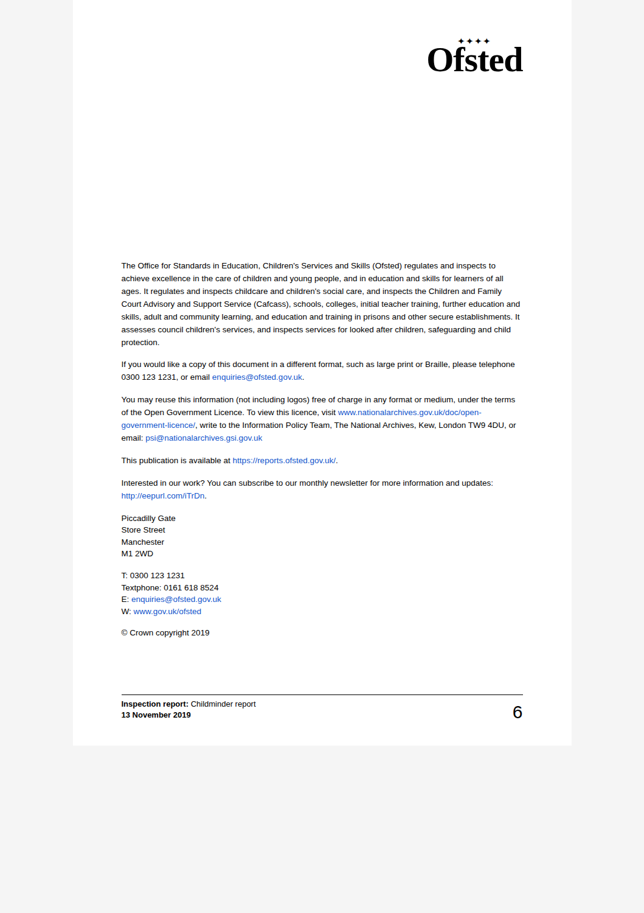✦✦✦✦
Ofsted
The Office for Standards in Education, Children's Services and Skills (Ofsted) regulates and inspects to achieve excellence in the care of children and young people, and in education and skills for learners of all ages. It regulates and inspects childcare and children's social care, and inspects the Children and Family Court Advisory and Support Service (Cafcass), schools, colleges, initial teacher training, further education and skills, adult and community learning, and education and training in prisons and other secure establishments. It assesses council children's services, and inspects services for looked after children, safeguarding and child protection.
If you would like a copy of this document in a different format, such as large print or Braille, please telephone 0300 123 1231, or email enquiries@ofsted.gov.uk.
You may reuse this information (not including logos) free of charge in any format or medium, under the terms of the Open Government Licence. To view this licence, visit www.nationalarchives.gov.uk/doc/open-government-licence/, write to the Information Policy Team, The National Archives, Kew, London TW9 4DU, or email: psi@nationalarchives.gsi.gov.uk
This publication is available at https://reports.ofsted.gov.uk/.
Interested in our work? You can subscribe to our monthly newsletter for more information and updates: http://eepurl.com/iTrDn.
Piccadilly Gate
Store Street
Manchester
M1 2WD
T: 0300 123 1231
Textphone: 0161 618 8524
E: enquiries@ofsted.gov.uk
W: www.gov.uk/ofsted
© Crown copyright 2019
Inspection report: Childminder report
13 November 2019
6